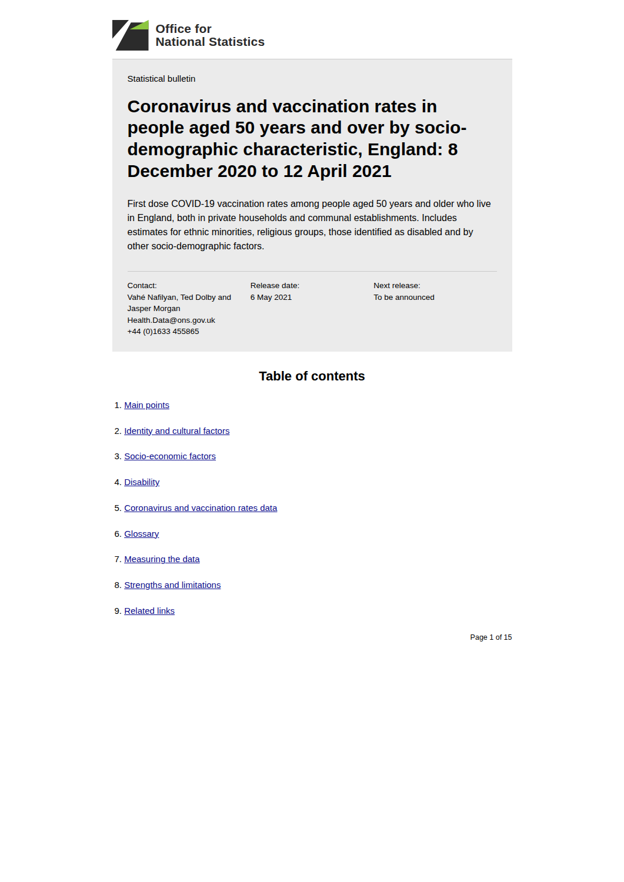Office for National Statistics
Statistical bulletin
Coronavirus and vaccination rates in people aged 50 years and over by socio-demographic characteristic, England: 8 December 2020 to 12 April 2021
First dose COVID-19 vaccination rates among people aged 50 years and older who live in England, both in private households and communal establishments. Includes estimates for ethnic minorities, religious groups, those identified as disabled and by other socio-demographic factors.
Contact: Vahé Nafilyan, Ted Dolby and Jasper Morgan
Health.Data@ons.gov.uk
+44 (0)1633 455865
Release date: 6 May 2021
Next release: To be announced
Table of contents
Main points
Identity and cultural factors
Socio-economic factors
Disability
Coronavirus and vaccination rates data
Glossary
Measuring the data
Strengths and limitations
Related links
Page 1 of 15